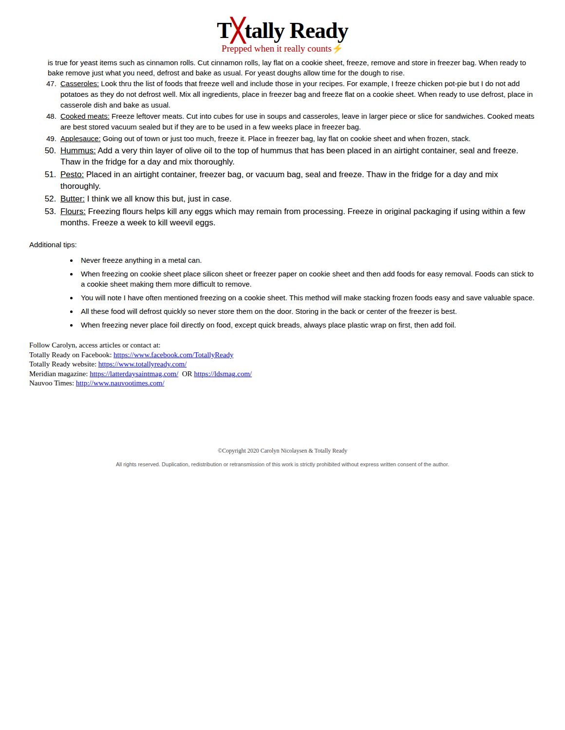T╳tally Ready
Prepped when it really counts⚡
is true for yeast items such as cinnamon rolls. Cut cinnamon rolls, lay flat on a cookie sheet, freeze, remove and store in freezer bag. When ready to bake remove just what you need, defrost and bake as usual. For yeast doughs allow time for the dough to rise.
Casseroles: Look thru the list of foods that freeze well and include those in your recipes. For example, I freeze chicken pot-pie but I do not add potatoes as they do not defrost well. Mix all ingredients, place in freezer bag and freeze flat on a cookie sheet. When ready to use defrost, place in casserole dish and bake as usual.
Cooked meats: Freeze leftover meats. Cut into cubes for use in soups and casseroles, leave in larger piece or slice for sandwiches. Cooked meats are best stored vacuum sealed but if they are to be used in a few weeks place in freezer bag.
Applesauce: Going out of town or just too much, freeze it. Place in freezer bag, lay flat on cookie sheet and when frozen, stack.
Hummus: Add a very thin layer of olive oil to the top of hummus that has been placed in an airtight container, seal and freeze. Thaw in the fridge for a day and mix thoroughly.
Pesto: Placed in an airtight container, freezer bag, or vacuum bag, seal and freeze. Thaw in the fridge for a day and mix thoroughly.
Butter: I think we all know this but, just in case.
Flours: Freezing flours helps kill any eggs which may remain from processing. Freeze in original packaging if using within a few months. Freeze a week to kill weevil eggs.
Additional tips:
Never freeze anything in a metal can.
When freezing on cookie sheet place silicon sheet or freezer paper on cookie sheet and then add foods for easy removal. Foods can stick to a cookie sheet making them more difficult to remove.
You will note I have often mentioned freezing on a cookie sheet. This method will make stacking frozen foods easy and save valuable space.
All these food will defrost quickly so never store them on the door. Storing in the back or center of the freezer is best.
When freezing never place foil directly on food, except quick breads, always place plastic wrap on first, then add foil.
Follow Carolyn, access articles or contact at:
Totally Ready on Facebook: https://www.facebook.com/TotallyReady
Totally Ready website: https://www.totallyready.com/
Meridian magazine: https://latterdaysaintmag.com/ OR https://ldsmag.com/
Nauvoo Times: http://www.nauvootimes.com/
©Copyright 2020 Carolyn Nicolaysen & Totally Ready
All rights reserved. Duplication, redistribution or retransmission of this work is strictly prohibited without express written consent of the author.